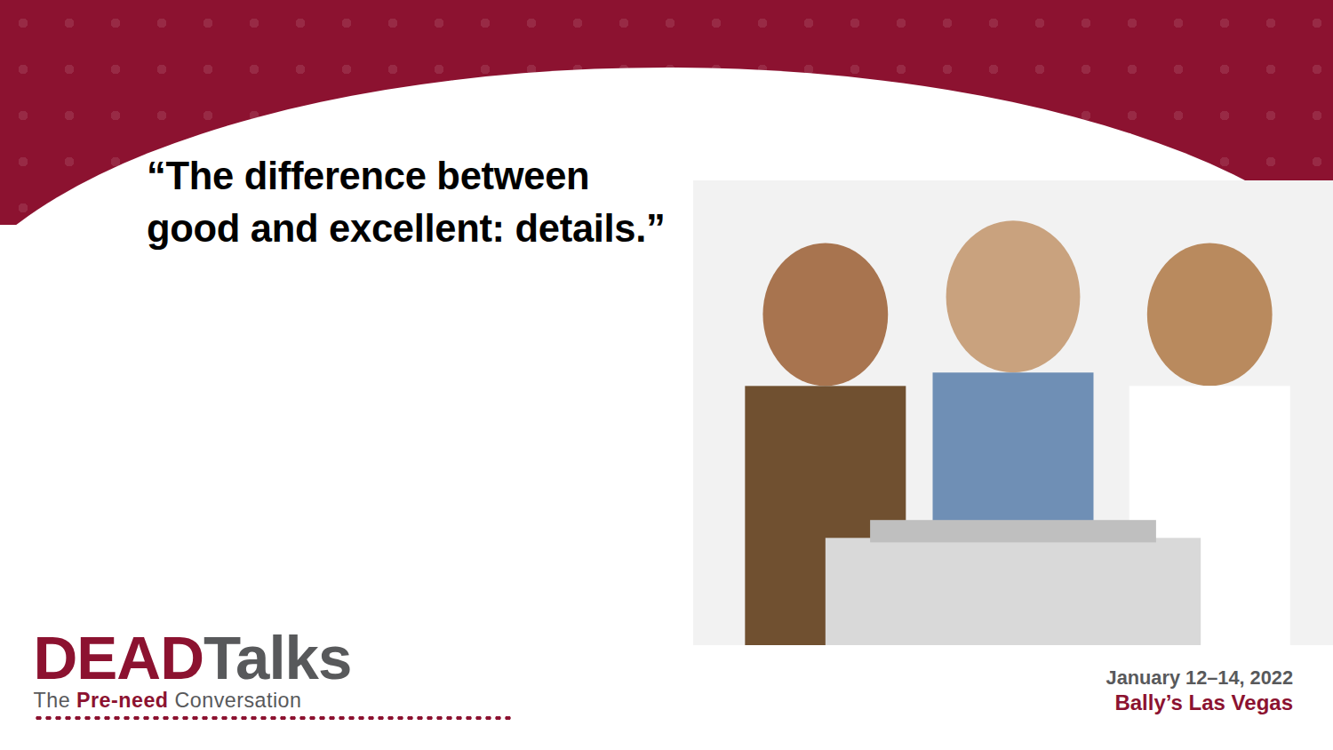“The difference between good and excellent: details.”
DEAD Talks
The Pre-need Conversation
January 12–14, 2022
Bally’s Las Vegas